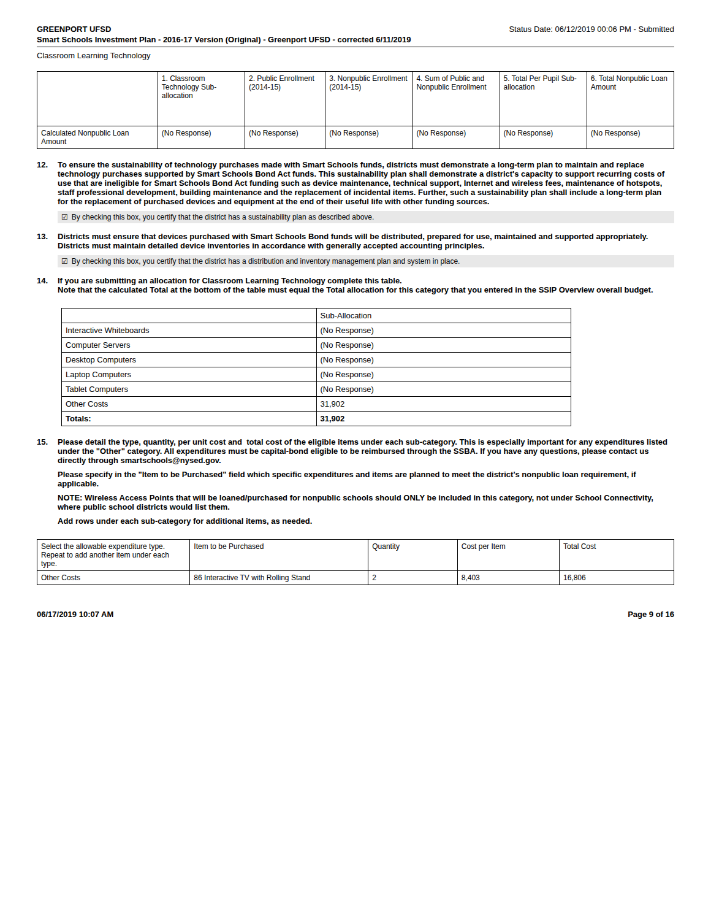GREENPORT UFSD
Status Date: 06/12/2019 00:06 PM - Submitted
Smart Schools Investment Plan - 2016-17 Version (Original) - Greenport UFSD - corrected 6/11/2019
Classroom Learning Technology
| | 1. Classroom Technology Sub-allocation | 2. Public Enrollment (2014-15) | 3. Nonpublic Enrollment (2014-15) | 4. Sum of Public and Nonpublic Enrollment | 5. Total Per Pupil Sub-allocation | 6. Total Nonpublic Loan Amount |
| --- | --- | --- | --- | --- | --- | --- |
| Calculated Nonpublic Loan Amount | (No Response) | (No Response) | (No Response) | (No Response) | (No Response) | (No Response) |
12.
To ensure the sustainability of technology purchases made with Smart Schools funds, districts must demonstrate a long-term plan to maintain and replace technology purchases supported by Smart Schools Bond Act funds. This sustainability plan shall demonstrate a district's capacity to support recurring costs of use that are ineligible for Smart Schools Bond Act funding such as device maintenance, technical support, Internet and wireless fees, maintenance of hotspots, staff professional development, building maintenance and the replacement of incidental items. Further, such a sustainability plan shall include a long-term plan for the replacement of purchased devices and equipment at the end of their useful life with other funding sources.
☑By checking this box, you certify that the district has a sustainability plan as described above.
13.
Districts must ensure that devices purchased with Smart Schools Bond funds will be distributed, prepared for use, maintained and supported appropriately. Districts must maintain detailed device inventories in accordance with generally accepted accounting principles.
☑By checking this box, you certify that the district has a distribution and inventory management plan and system in place.
14.
If you are submitting an allocation for Classroom Learning Technology complete this table.
Note that the calculated Total at the bottom of the table must equal the Total allocation for this category that you entered in the SSIP Overview overall budget.
| | Sub-Allocation |
| Interactive Whiteboards | (No Response) |
| Computer Servers | (No Response) |
| Desktop Computers | (No Response) |
| Laptop Computers | (No Response) |
| Tablet Computers | (No Response) |
| Other Costs | 31,902 |
| Totals: | 31,902 |
15.
Please detail the type, quantity, per unit cost and total cost of the eligible items under each sub-category. This is especially important for any expenditures listed under the "Other" category. All expenditures must be capital-bond eligible to be reimbursed through the SSBA. If you have any questions, please contact us directly through smartschools@nysed.gov.
Please specify in the "Item to be Purchased" field which specific expenditures and items are planned to meet the district's nonpublic loan requirement, if applicable.
NOTE: Wireless Access Points that will be loaned/purchased for nonpublic schools should ONLY be included in this category, not under School Connectivity, where public school districts would list them.
Add rows under each sub-category for additional items, as needed.
| Select the allowable expenditure type. Repeat to add another item under each type. | Item to be Purchased | Quantity | Cost per Item | Total Cost |
| --- | --- | --- | --- | --- |
| Other Costs | 86 Interactive TV with Rolling Stand | 2 | 8,403 | 16,806 |
06/17/2019 10:07 AM
Page 9 of 16